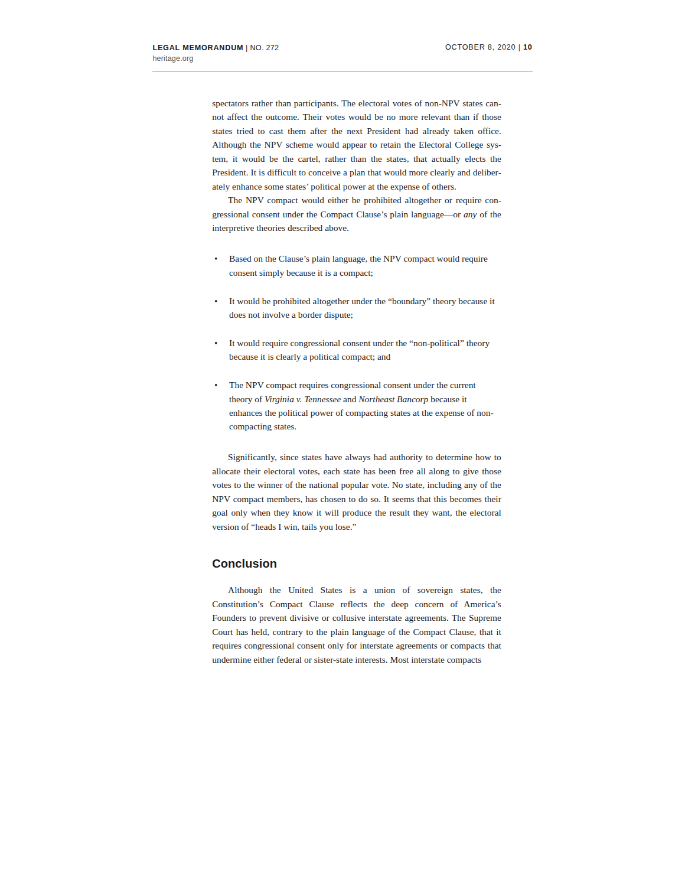LEGAL MEMORANDUM | No. 272
heritage.org
October 8, 2020 | 10
spectators rather than participants. The electoral votes of non-NPV states cannot affect the outcome. Their votes would be no more relevant than if those states tried to cast them after the next President had already taken office. Although the NPV scheme would appear to retain the Electoral College system, it would be the cartel, rather than the states, that actually elects the President. It is difficult to conceive a plan that would more clearly and deliberately enhance some states’ political power at the expense of others.
The NPV compact would either be prohibited altogether or require congressional consent under the Compact Clause’s plain language—or any of the interpretive theories described above.
Based on the Clause’s plain language, the NPV compact would require consent simply because it is a compact;
It would be prohibited altogether under the “boundary” theory because it does not involve a border dispute;
It would require congressional consent under the “non-political” theory because it is clearly a political compact; and
The NPV compact requires congressional consent under the current theory of Virginia v. Tennessee and Northeast Bancorp because it enhances the political power of compacting states at the expense of non-compacting states.
Significantly, since states have always had authority to determine how to allocate their electoral votes, each state has been free all along to give those votes to the winner of the national popular vote. No state, including any of the NPV compact members, has chosen to do so. It seems that this becomes their goal only when they know it will produce the result they want, the electoral version of “heads I win, tails you lose.”
Conclusion
Although the United States is a union of sovereign states, the Constitution’s Compact Clause reflects the deep concern of America’s Founders to prevent divisive or collusive interstate agreements. The Supreme Court has held, contrary to the plain language of the Compact Clause, that it requires congressional consent only for interstate agreements or compacts that undermine either federal or sister-state interests. Most interstate compacts